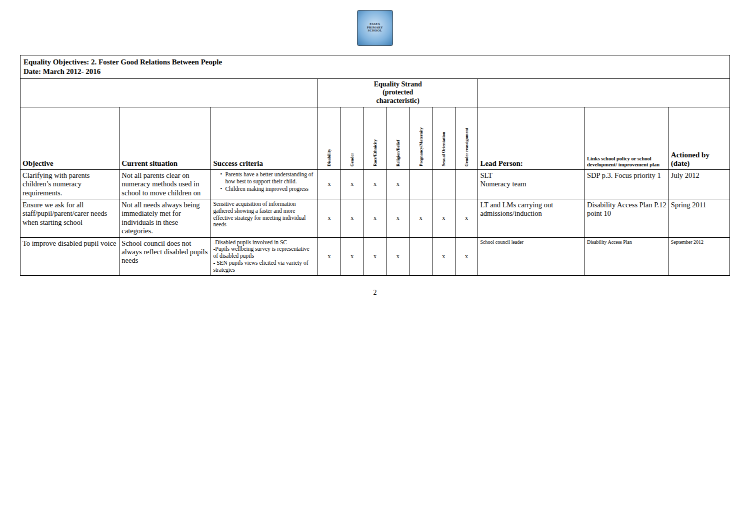ESSEX
PRIMARY
SCHOOL
| Equality Objectives: 2. Foster Good Relations Between People Date: March 2012- 2016 |
| | Equality Strand (protected characteristic) | |
| Objective | Current situation | Success criteria | Disability | Gender | Race/Ethnicity | Religion/Belief | Pregnancy/Maternity | Sexual Orientation | Gender reassignment | Lead Person: | Links school policy or school development/ improvement plan | Actioned by (date) |
| Clarifying with parents children’s numeracy requirements. | Not all parents clear on numeracy methods used in school to move children on | Parents have a better understanding of how best to support their child. Children making improved progress | x | x | x | x | | | | SLT Numeracy team | SDP p.3. Focus priority 1 | July 2012 |
| Ensure we ask for all staff/pupil/parent/carer needs when starting school | Not all needs always being immediately met for individuals in these categories. | Sensitive acquisition of information gathered showing a faster and more effective strategy for meeting individual needs | x | x | x | x | x | x | x | LT and LMs carrying out admissions/induction | Disability Access Plan P.12 point 10 | Spring 2011 |
| To improve disabled pupil voice | School council does not always reflect disabled pupils needs | -Disabled pupils involved in SC -Pupils wellbeing survey is representative of disabled pupils - SEN pupils views elicited via variety of strategies | x | x | x | x | | x | x | School council leader | Disability Access Plan | September 2012 |
2